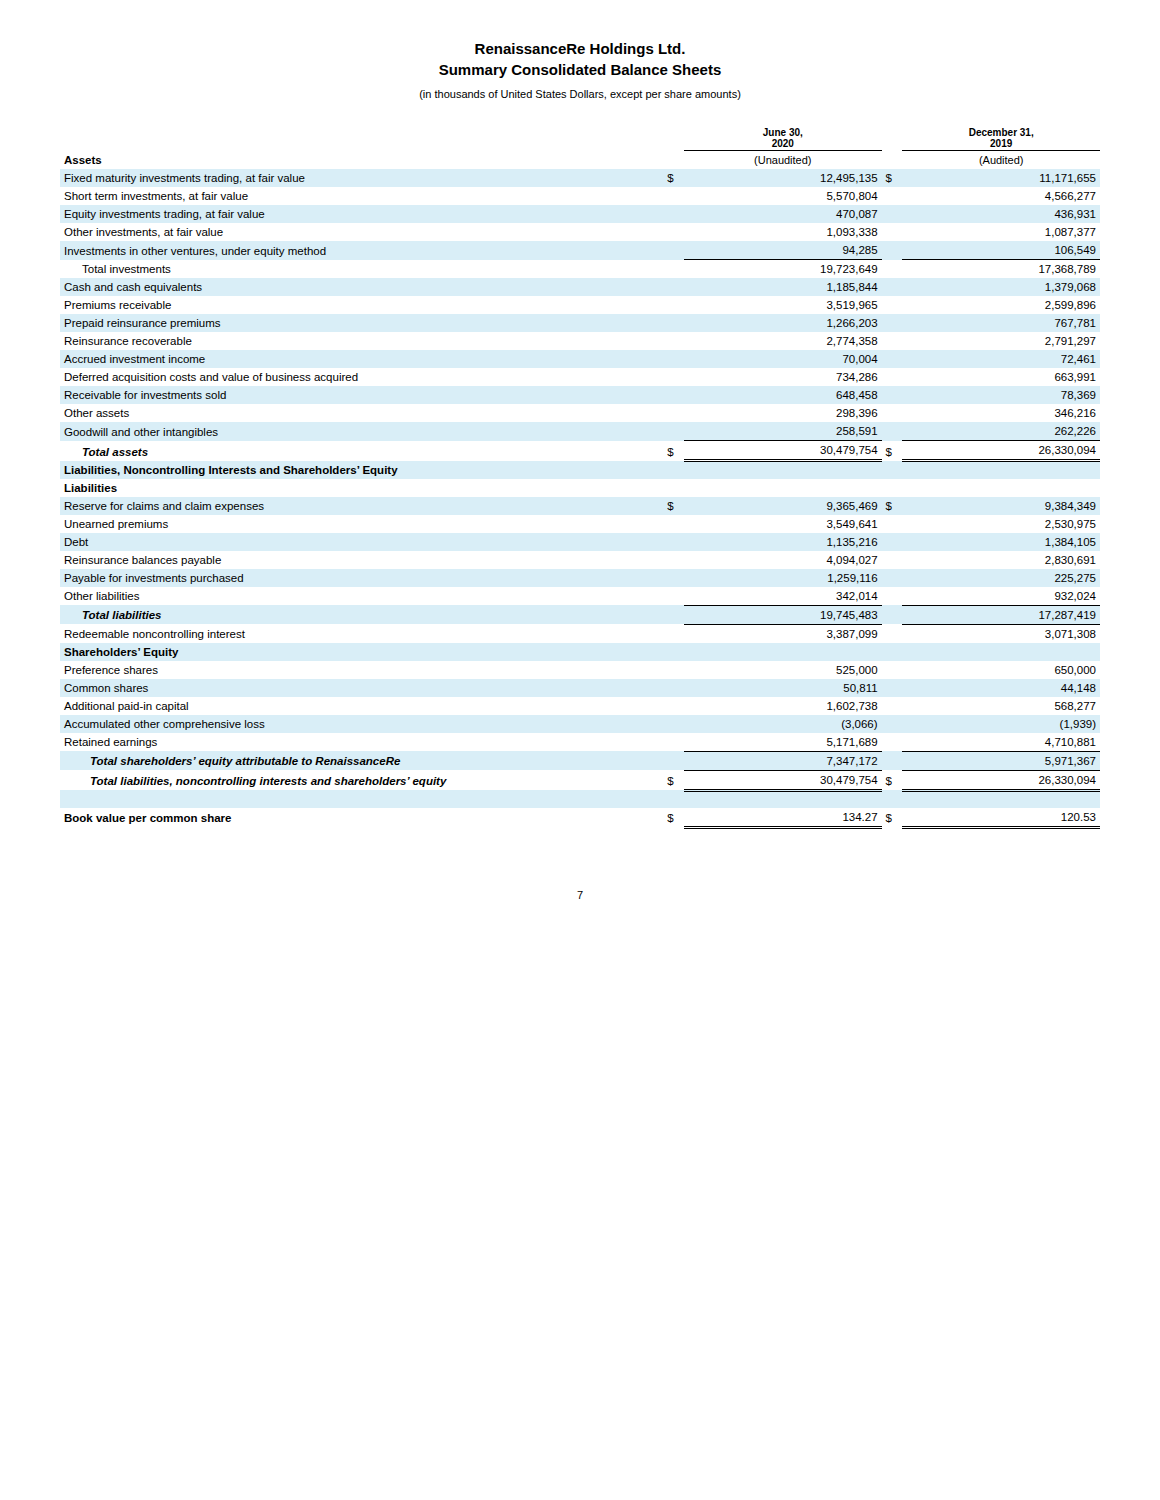RenaissanceRe Holdings Ltd.
Summary Consolidated Balance Sheets
(in thousands of United States Dollars, except per share amounts)
| | | June 30, 2020 | | December 31, 2019 |
| Assets | | (Unaudited) | | (Audited) |
| Fixed maturity investments trading, at fair value | $ | 12,495,135 | $ | 11,171,655 |
| Short term investments, at fair value | | 5,570,804 | | 4,566,277 |
| Equity investments trading, at fair value | | 470,087 | | 436,931 |
| Other investments, at fair value | | 1,093,338 | | 1,087,377 |
| Investments in other ventures, under equity method | | 94,285 | | 106,549 |
| Total investments | | 19,723,649 | | 17,368,789 |
| Cash and cash equivalents | | 1,185,844 | | 1,379,068 |
| Premiums receivable | | 3,519,965 | | 2,599,896 |
| Prepaid reinsurance premiums | | 1,266,203 | | 767,781 |
| Reinsurance recoverable | | 2,774,358 | | 2,791,297 |
| Accrued investment income | | 70,004 | | 72,461 |
| Deferred acquisition costs and value of business acquired | | 734,286 | | 663,991 |
| Receivable for investments sold | | 648,458 | | 78,369 |
| Other assets | | 298,396 | | 346,216 |
| Goodwill and other intangibles | | 258,591 | | 262,226 |
| Total assets | $ | 30,479,754 | $ | 26,330,094 |
| Liabilities, Noncontrolling Interests and Shareholders’ Equity | | | | |
| Liabilities | | | | |
| Reserve for claims and claim expenses | $ | 9,365,469 | $ | 9,384,349 |
| Unearned premiums | | 3,549,641 | | 2,530,975 |
| Debt | | 1,135,216 | | 1,384,105 |
| Reinsurance balances payable | | 4,094,027 | | 2,830,691 |
| Payable for investments purchased | | 1,259,116 | | 225,275 |
| Other liabilities | | 342,014 | | 932,024 |
| Total liabilities | | 19,745,483 | | 17,287,419 |
| Redeemable noncontrolling interest | | 3,387,099 | | 3,071,308 |
| Shareholders’ Equity | | | | |
| Preference shares | | 525,000 | | 650,000 |
| Common shares | | 50,811 | | 44,148 |
| Additional paid-in capital | | 1,602,738 | | 568,277 |
| Accumulated other comprehensive loss | | (3,066) | | (1,939) |
| Retained earnings | | 5,171,689 | | 4,710,881 |
| Total shareholders’ equity attributable to RenaissanceRe | | 7,347,172 | | 5,971,367 |
| Total liabilities, noncontrolling interests and shareholders’ equity | $ | 30,479,754 | $ | 26,330,094 |
| Book value per common share | $ | 134.27 | $ | 120.53 |
7